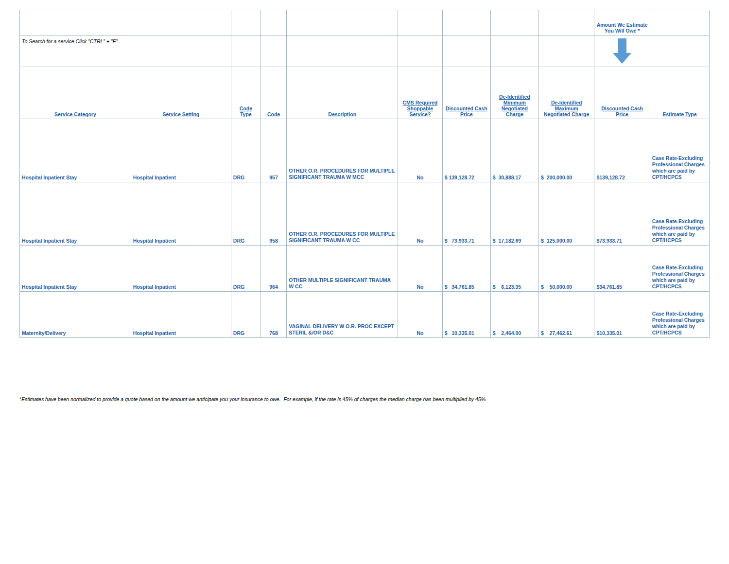| | | | | | | | | | Amount We Estimate You Will Owe * | |
| To Search for a service Click "CTRL" + "F" | | | | | | | | | | |
| Service Category | Service Setting | Code Type | Code | Description | CMS Required Shoppable Service? | Discounted Cash Price | De-Identified Minimum Negotiated Charge | De-Identified Maximum Negotiated Charge | Discounted Cash Price | Estimate Type |
| Hospital Inpatient Stay | Hospital Inpatient | DRG | 957 | OTHER O.R. PROCEDURES FOR MULTIPLE SIGNIFICANT TRAUMA W MCC | No | $ 139,128.72 | $ 30,888.17 | $ 200,000.00 | $139,128.72 | Case Rate-Excluding Professional Charges which are paid by CPT/HCPCS |
| Hospital Inpatient Stay | Hospital Inpatient | DRG | 958 | OTHER O.R. PROCEDURES FOR MULTIPLE SIGNIFICANT TRAUMA W CC | No | $ 73,933.71 | $ 17,182.69 | $ 125,000.00 | $73,933.71 | Case Rate-Excluding Professional Charges which are paid by CPT/HCPCS |
| Hospital Inpatient Stay | Hospital Inpatient | DRG | 964 | OTHER MULTIPLE SIGNIFICANT TRAUMA W CC | No | $ 34,761.85 | $ 6,123.35 | $ 50,000.00 | $34,761.85 | Case Rate-Excluding Professional Charges which are paid by CPT/HCPCS |
| Maternity/Delivery | Hospital Inpatient | DRG | 768 | VAGINAL DELIVERY W O.R. PROC EXCEPT STERIL &/OR D&C | No | $ 10,335.01 | $ 2,464.00 | $ 27,462.61 | $10,335.01 | Case Rate-Excluding Professional Charges which are paid by CPT/HCPCS |
*Estimates have been normalized to provide a quote based on the amount we anticipate you your insurance to owe. For example, if the rate is 45% of charges the median charge has been multiplied by 45%.